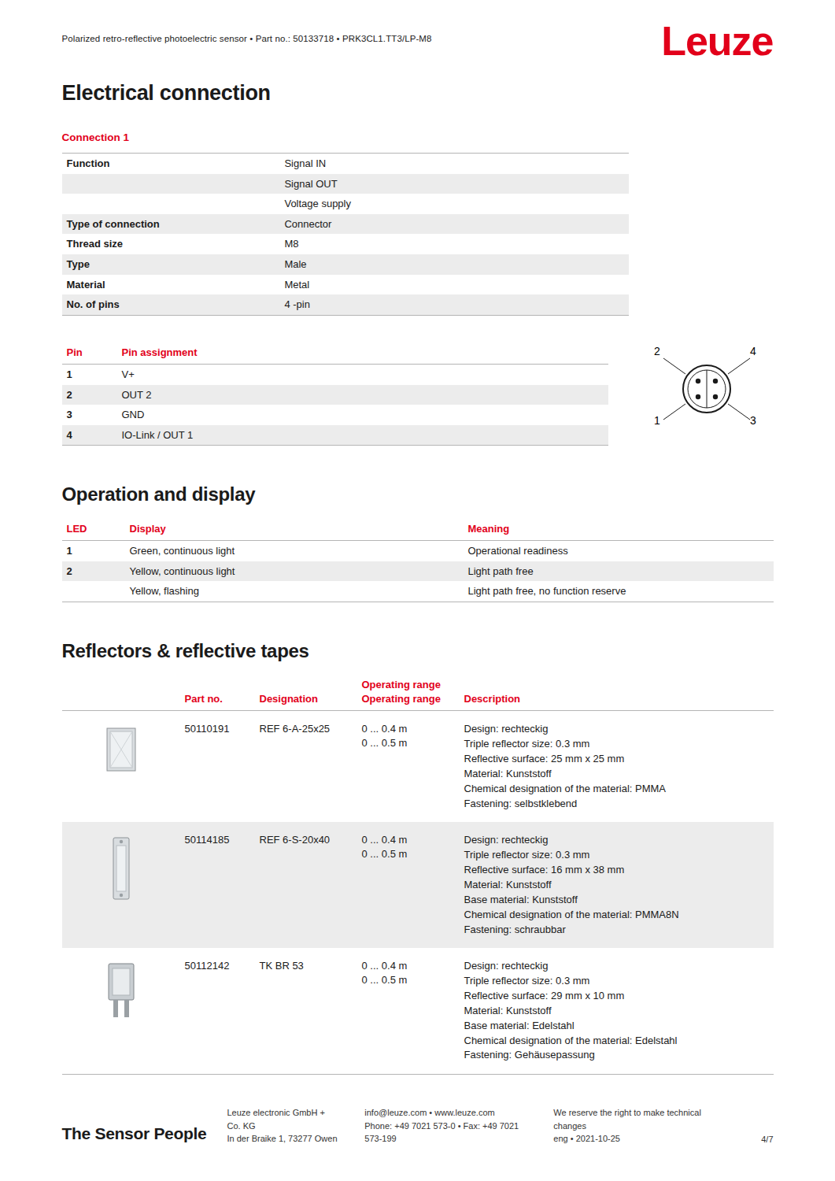Polarized retro-reflective photoelectric sensor • Part no.: 50133718 • PRK3CL1.TT3/LP-M8
Leuze
Electrical connection
Connection 1
| Function | Signal IN |
| | Signal OUT |
| | Voltage supply |
| Type of connection | Connector |
| Thread size | M8 |
| Type | Male |
| Material | Metal |
| No. of pins | 4 -pin |
| Pin | Pin assignment |
| --- | --- |
| 1 | V+ |
| 2 | OUT 2 |
| 3 | GND |
| 4 | IO-Link / OUT 1 |
2 4 1 3
Operation and display
| LED | Display | Meaning |
| --- | --- | --- |
| 1 | Green, continuous light | Operational readiness |
| 2 | Yellow, continuous light | Light path free |
| | Yellow, flashing | Light path free, no function reserve |
Reflectors & reflective tapes
| | Part no. | Designation | Operating range Operating range | Description |
| --- | --- | --- | --- | --- |
| | 50110191 | REF 6-A-25x25 | 0 ... 0.4 m 0 ... 0.5 m | Design: rechteckig Triple reflector size: 0.3 mm Reflective surface: 25 mm x 25 mm Material: Kunststoff Chemical designation of the material: PMMA Fastening: selbstklebend |
| | 50114185 | REF 6-S-20x40 | 0 ... 0.4 m 0 ... 0.5 m | Design: rechteckig Triple reflector size: 0.3 mm Reflective surface: 16 mm x 38 mm Material: Kunststoff Base material: Kunststoff Chemical designation of the material: PMMA8N Fastening: schraubbar |
| | 50112142 | TK BR 53 | 0 ... 0.4 m 0 ... 0.5 m | Design: rechteckig Triple reflector size: 0.3 mm Reflective surface: 29 mm x 10 mm Material: Kunststoff Base material: Edelstahl Chemical designation of the material: Edelstahl Fastening: Gehäusepassung |
The Sensor People
Leuze electronic GmbH + Co. KG
In der Braike 1, 73277 Owen
info@leuze.com • www.leuze.com
Phone: +49 7021 573-0 • Fax: +49 7021 573-199
We reserve the right to make technical changes
eng • 2021-10-25
4/7